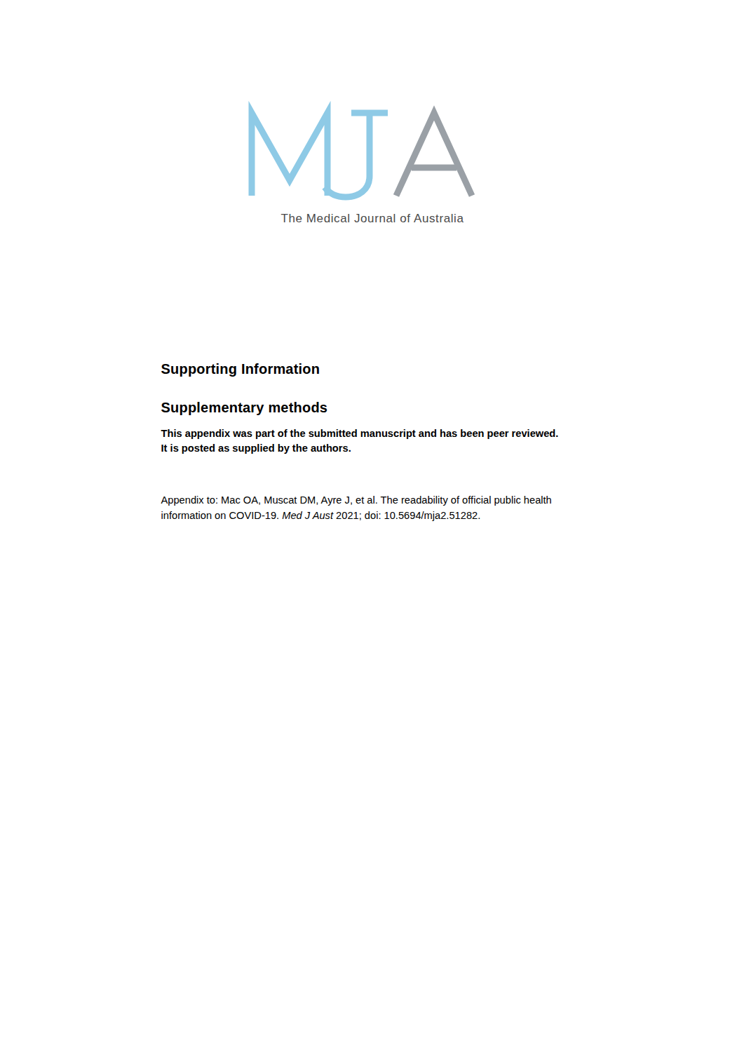MJA The Medical Journal of Australia logo The Medical Journal of Australia
Supporting Information
Supplementary methods
This appendix was part of the submitted manuscript and has been peer reviewed.
It is posted as supplied by the authors.
Appendix to: Mac OA, Muscat DM, Ayre J, et al. The readability of official public health information on COVID-19. Med J Aust 2021; doi: 10.5694/mja2.51282.